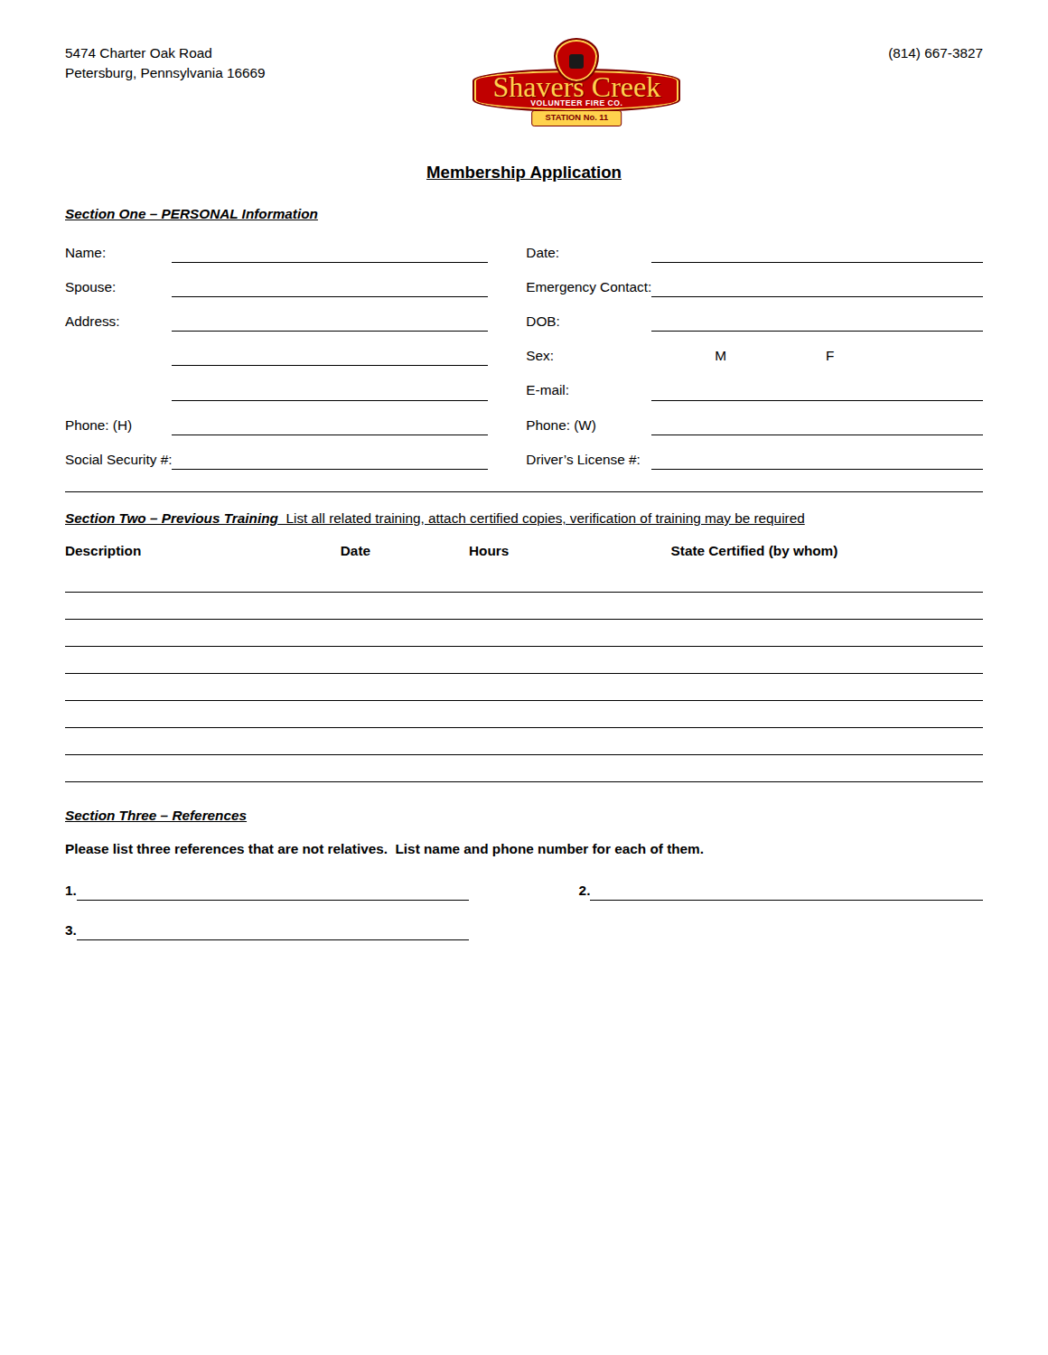5474 Charter Oak Road
Petersburg, Pennsylvania 16669
Shavers Creek
VOLUNTEER FIRE CO.
STATION No. 11
(814) 667-3827
Membership Application
Section One – PERSONAL Information
| Name: | | | Date: | |
| Spouse: | | | Emergency Contact: | |
| Address: | | | DOB: | |
| | | | Sex: | M F |
| | | | E-mail: | |
| Phone: (H) | | | Phone: (W) | |
| Social Security #: | | | Driver’s License #: | |
Section Two – Previous Training List all related training, attach certified copies, verification of training may be required
Description
Date
Hours
State Certified (by whom)
Section Three – References
Please list three references that are not relatives. List name and phone number for each of them.
| 1. | | | 2. | |
| 3. | | | | |